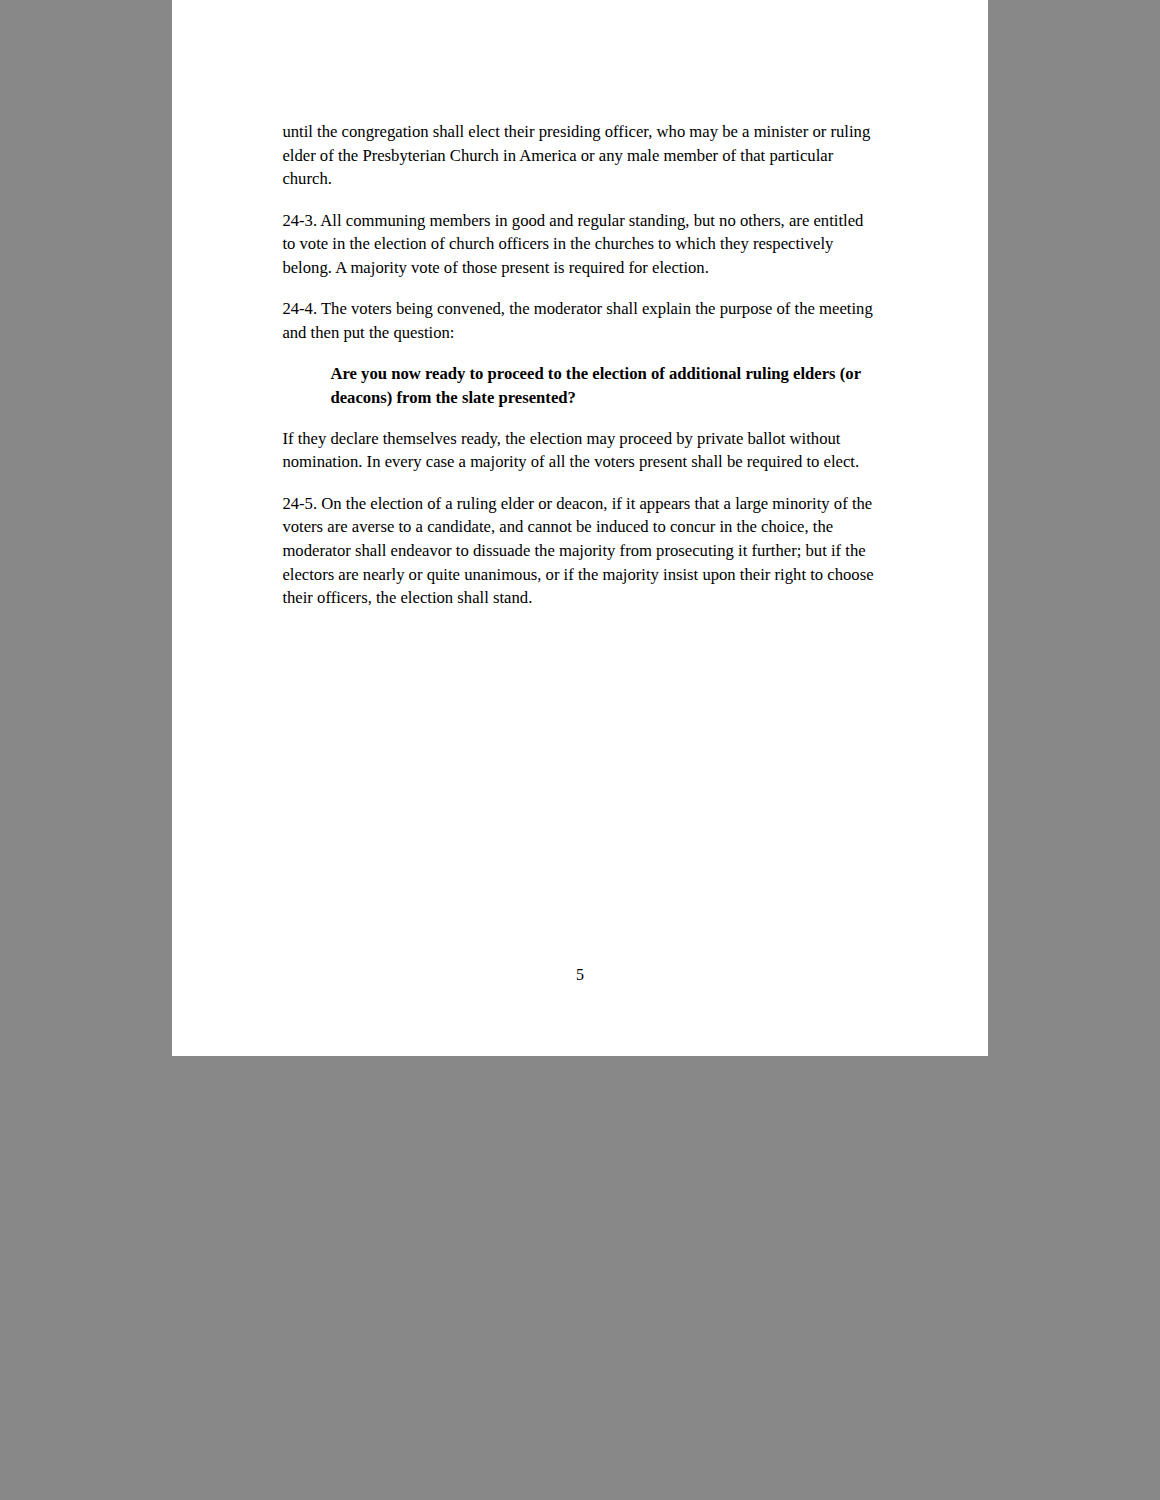until the congregation shall elect their presiding officer, who may be a minister or ruling elder of the Presbyterian Church in America or any male member of that particular church.
24-3. All communing members in good and regular standing, but no others, are entitled to vote in the election of church officers in the churches to which they respectively belong. A majority vote of those present is required for election.
24-4. The voters being convened, the moderator shall explain the purpose of the meeting and then put the question:
Are you now ready to proceed to the election of additional ruling elders (or deacons) from the slate presented?
If they declare themselves ready, the election may proceed by private ballot without nomination. In every case a majority of all the voters present shall be required to elect.
24-5. On the election of a ruling elder or deacon, if it appears that a large minority of the voters are averse to a candidate, and cannot be induced to concur in the choice, the moderator shall endeavor to dissuade the majority from prosecuting it further; but if the electors are nearly or quite unanimous, or if the majority insist upon their right to choose their officers, the election shall stand.
5